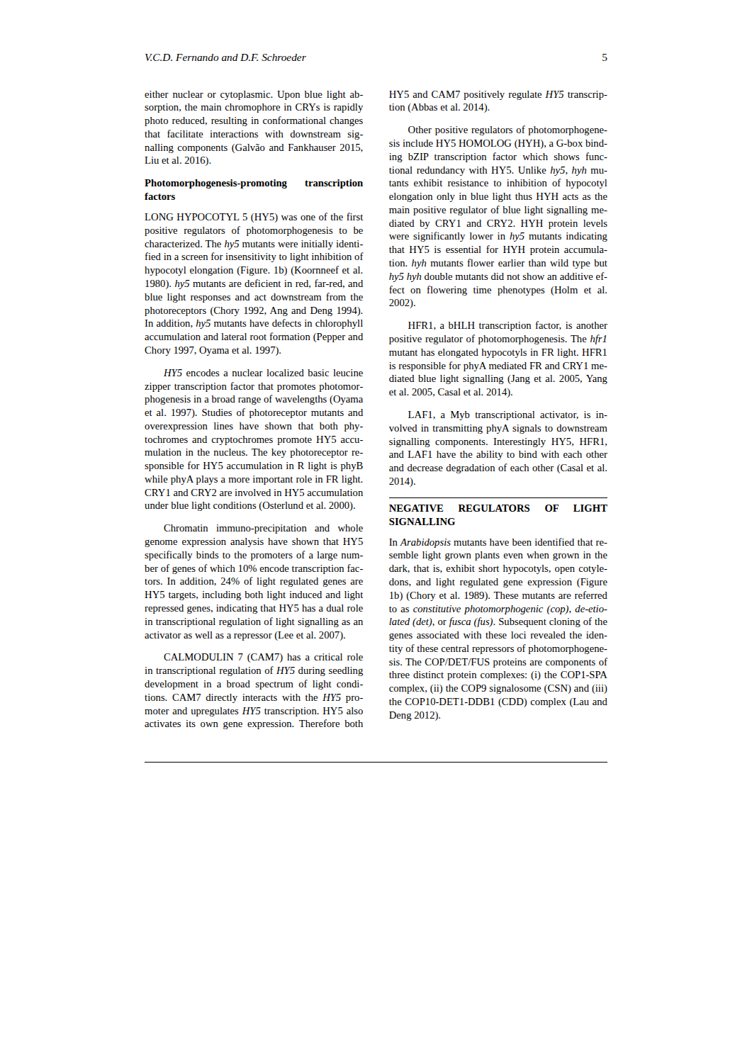V.C.D. Fernando and D.F. Schroeder 5
either nuclear or cytoplasmic. Upon blue light absorption, the main chromophore in CRYs is rapidly photo reduced, resulting in conformational changes that facilitate interactions with downstream signalling components (Galvão and Fankhauser 2015, Liu et al. 2016).
Photomorphogenesis-promoting transcription factors
LONG HYPOCOTYL 5 (HY5) was one of the first positive regulators of photomorphogenesis to be characterized. The hy5 mutants were initially identified in a screen for insensitivity to light inhibition of hypocotyl elongation (Figure. 1b) (Koornneef et al. 1980). hy5 mutants are deficient in red, far-red, and blue light responses and act downstream from the photoreceptors (Chory 1992, Ang and Deng 1994). In addition, hy5 mutants have defects in chlorophyll accumulation and lateral root formation (Pepper and Chory 1997, Oyama et al. 1997).
HY5 encodes a nuclear localized basic leucine zipper transcription factor that promotes photomorphogenesis in a broad range of wavelengths (Oyama et al. 1997). Studies of photoreceptor mutants and overexpression lines have shown that both phytochromes and cryptochromes promote HY5 accumulation in the nucleus. The key photoreceptor responsible for HY5 accumulation in R light is phyB while phyA plays a more important role in FR light. CRY1 and CRY2 are involved in HY5 accumulation under blue light conditions (Osterlund et al. 2000).
Chromatin immuno-precipitation and whole genome expression analysis have shown that HY5 specifically binds to the promoters of a large number of genes of which 10% encode transcription factors. In addition, 24% of light regulated genes are HY5 targets, including both light induced and light repressed genes, indicating that HY5 has a dual role in transcriptional regulation of light signalling as an activator as well as a repressor (Lee et al. 2007).
CALMODULIN 7 (CAM7) has a critical role in transcriptional regulation of HY5 during seedling development in a broad spectrum of light conditions. CAM7 directly interacts with the HY5 promoter and upregulates HY5 transcription. HY5 also activates its own gene expression. Therefore both HY5 and CAM7 positively regulate HY5 transcription (Abbas et al. 2014).
Other positive regulators of photomorphogenesis include HY5 HOMOLOG (HYH), a G-box binding bZIP transcription factor which shows functional redundancy with HY5. Unlike hy5, hyh mutants exhibit resistance to inhibition of hypocotyl elongation only in blue light thus HYH acts as the main positive regulator of blue light signalling mediated by CRY1 and CRY2. HYH protein levels were significantly lower in hy5 mutants indicating that HY5 is essential for HYH protein accumulation. hyh mutants flower earlier than wild type but hy5 hyh double mutants did not show an additive effect on flowering time phenotypes (Holm et al. 2002).
HFR1, a bHLH transcription factor, is another positive regulator of photomorphogenesis. The hfr1 mutant has elongated hypocotyls in FR light. HFR1 is responsible for phyA mediated FR and CRY1 mediated blue light signalling (Jang et al. 2005, Yang et al. 2005, Casal et al. 2014).
LAF1, a Myb transcriptional activator, is involved in transmitting phyA signals to downstream signalling components. Interestingly HY5, HFR1, and LAF1 have the ability to bind with each other and decrease degradation of each other (Casal et al. 2014).
Negative regulators of light signalling
In Arabidopsis mutants have been identified that resemble light grown plants even when grown in the dark, that is, exhibit short hypocotyls, open cotyledons, and light regulated gene expression (Figure 1b) (Chory et al. 1989). These mutants are referred to as constitutive photomorphogenic (cop), de-etiolated (det), or fusca (fus). Subsequent cloning of the genes associated with these loci revealed the identity of these central repressors of photomorphogenesis. The COP/DET/FUS proteins are components of three distinct protein complexes: (i) the COP1-SPA complex, (ii) the COP9 signalosome (CSN) and (iii) the COP10-DET1-DDB1 (CDD) complex (Lau and Deng 2012).